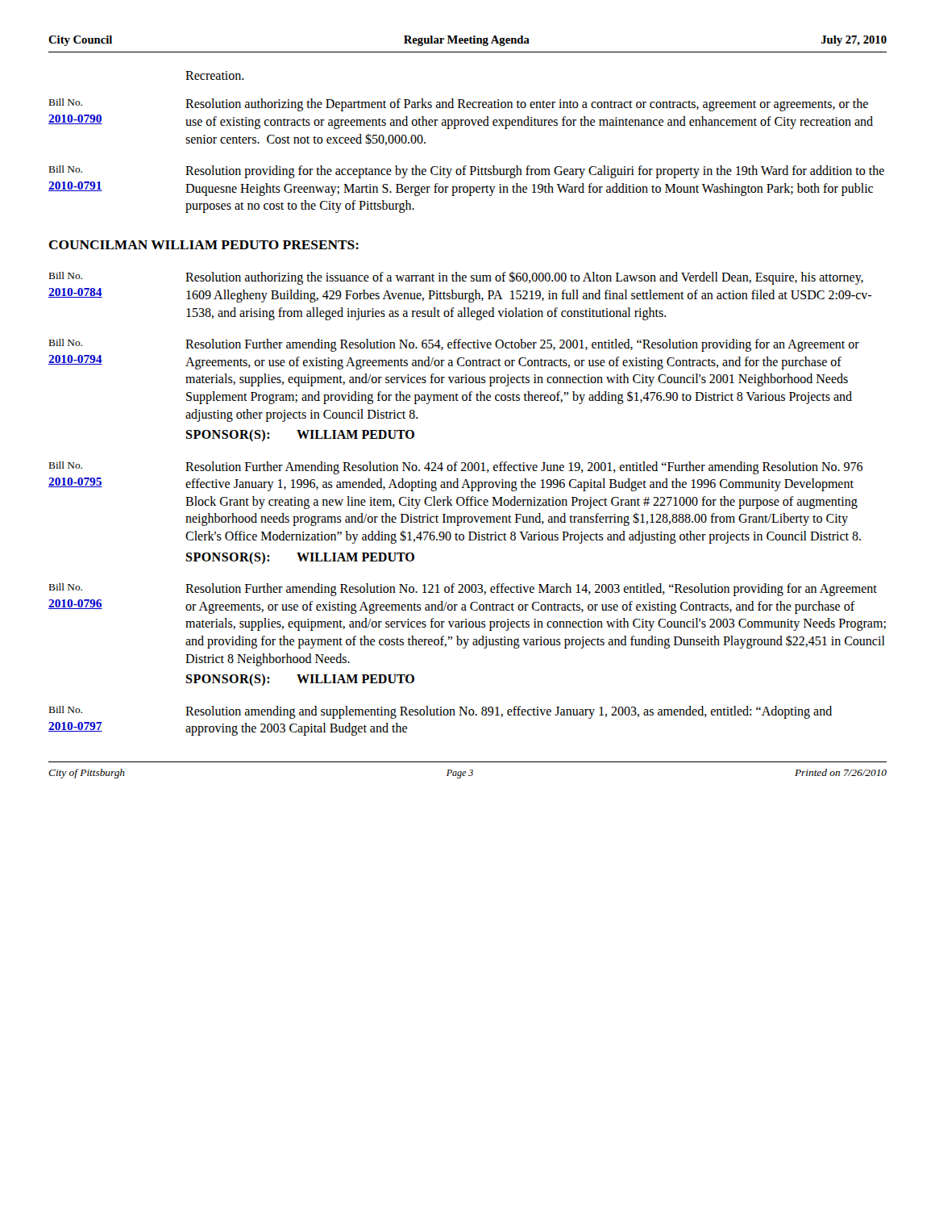City Council
Regular Meeting Agenda
July 27, 2010
Recreation.
Bill No. 2010-0790
Resolution authorizing the Department of Parks and Recreation to enter into a contract or contracts, agreement or agreements, or the use of existing contracts or agreements and other approved expenditures for the maintenance and enhancement of City recreation and senior centers. Cost not to exceed $50,000.00.
Bill No. 2010-0791
Resolution providing for the acceptance by the City of Pittsburgh from Geary Caliguiri for property in the 19th Ward for addition to the Duquesne Heights Greenway; Martin S. Berger for property in the 19th Ward for addition to Mount Washington Park; both for public purposes at no cost to the City of Pittsburgh.
COUNCILMAN WILLIAM PEDUTO PRESENTS:
Bill No. 2010-0784
Resolution authorizing the issuance of a warrant in the sum of $60,000.00 to Alton Lawson and Verdell Dean, Esquire, his attorney, 1609 Allegheny Building, 429 Forbes Avenue, Pittsburgh, PA 15219, in full and final settlement of an action filed at USDC 2:09-cv-1538, and arising from alleged injuries as a result of alleged violation of constitutional rights.
Bill No. 2010-0794
Resolution Further amending Resolution No. 654, effective October 25, 2001, entitled, “Resolution providing for an Agreement or Agreements, or use of existing Agreements and/or a Contract or Contracts, or use of existing Contracts, and for the purchase of materials, supplies, equipment, and/or services for various projects in connection with City Council's 2001 Neighborhood Needs Supplement Program; and providing for the payment of the costs thereof,” by adding $1,476.90 to District 8 Various Projects and adjusting other projects in Council District 8.
SPONSOR(S): WILLIAM PEDUTO
Bill No. 2010-0795
Resolution Further Amending Resolution No. 424 of 2001, effective June 19, 2001, entitled “Further amending Resolution No. 976 effective January 1, 1996, as amended, Adopting and Approving the 1996 Capital Budget and the 1996 Community Development Block Grant by creating a new line item, City Clerk Office Modernization Project Grant # 2271000 for the purpose of augmenting neighborhood needs programs and/or the District Improvement Fund, and transferring $1,128,888.00 from Grant/Liberty to City Clerk's Office Modernization” by adding $1,476.90 to District 8 Various Projects and adjusting other projects in Council District 8.
SPONSOR(S): WILLIAM PEDUTO
Bill No. 2010-0796
Resolution Further amending Resolution No. 121 of 2003, effective March 14, 2003 entitled, “Resolution providing for an Agreement or Agreements, or use of existing Agreements and/or a Contract or Contracts, or use of existing Contracts, and for the purchase of materials, supplies, equipment, and/or services for various projects in connection with City Council's 2003 Community Needs Program; and providing for the payment of the costs thereof,” by adjusting various projects and funding Dunseith Playground $22,451 in Council District 8 Neighborhood Needs.
SPONSOR(S): WILLIAM PEDUTO
Bill No. 2010-0797
Resolution amending and supplementing Resolution No. 891, effective January 1, 2003, as amended, entitled: “Adopting and approving the 2003 Capital Budget and the
City of Pittsburgh
Page 3
Printed on 7/26/2010